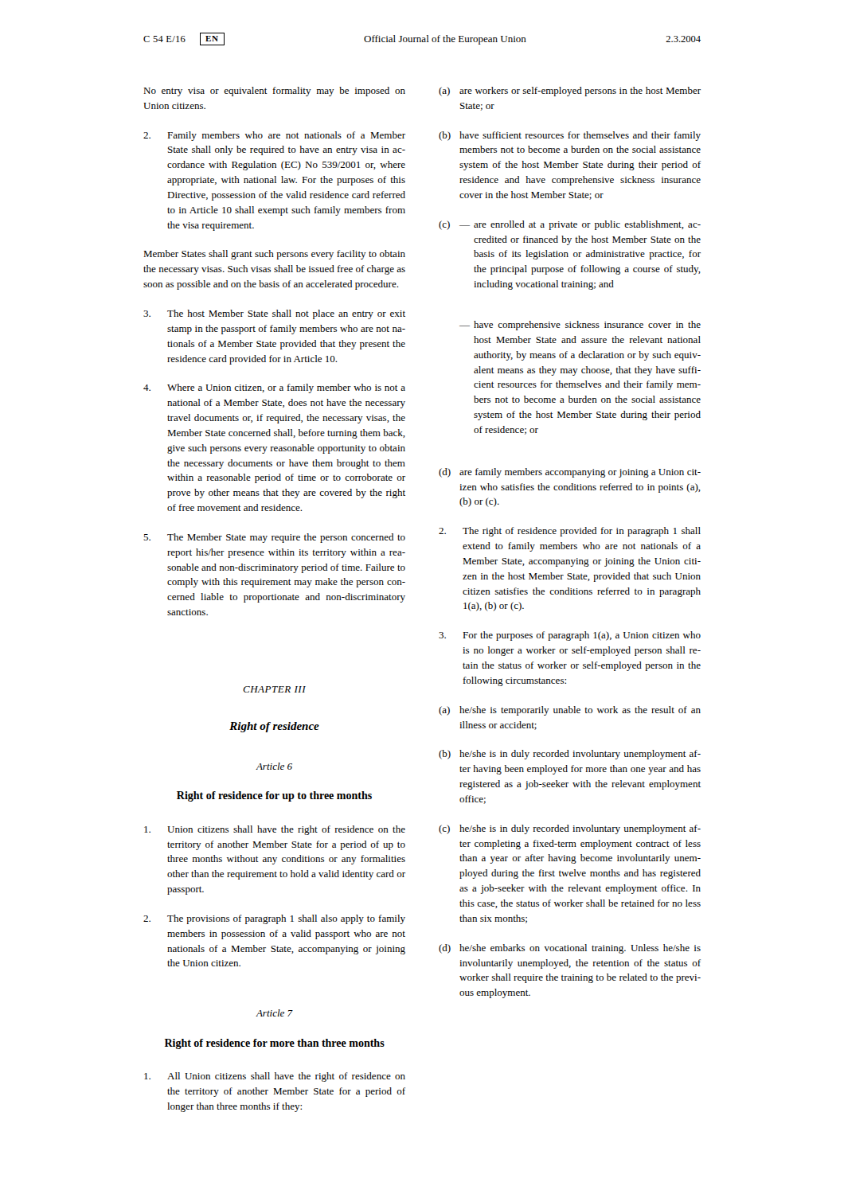C 54 E/16 EN
Official Journal of the European Union
2.3.2004
No entry visa or equivalent formality may be imposed on Union citizens.
2.
Family members who are not nationals of a Member State shall only be required to have an entry visa in accordance with Regulation (EC) No 539/2001 or, where appropriate, with national law. For the purposes of this Directive, possession of the valid residence card referred to in Article 10 shall exempt such family members from the visa requirement.
Member States shall grant such persons every facility to obtain the necessary visas. Such visas shall be issued free of charge as soon as possible and on the basis of an accelerated procedure.
3.
The host Member State shall not place an entry or exit stamp in the passport of family members who are not nationals of a Member State provided that they present the residence card provided for in Article 10.
4.
Where a Union citizen, or a family member who is not a national of a Member State, does not have the necessary travel documents or, if required, the necessary visas, the Member State concerned shall, before turning them back, give such persons every reasonable opportunity to obtain the necessary documents or have them brought to them within a reasonable period of time or to corroborate or prove by other means that they are covered by the right of free movement and residence.
5.
The Member State may require the person concerned to report his/her presence within its territory within a reasonable and non-discriminatory period of time. Failure to comply with this requirement may make the person concerned liable to proportionate and non-discriminatory sanctions.
CHAPTER III
Right of residence
Article 6
Right of residence for up to three months
1.
Union citizens shall have the right of residence on the territory of another Member State for a period of up to three months without any conditions or any formalities other than the requirement to hold a valid identity card or passport.
2.
The provisions of paragraph 1 shall also apply to family members in possession of a valid passport who are not nationals of a Member State, accompanying or joining the Union citizen.
Article 7
Right of residence for more than three months
1.
All Union citizens shall have the right of residence on the territory of another Member State for a period of longer than three months if they:
(a)
are workers or self-employed persons in the host Member State; or
(b)
have sufficient resources for themselves and their family members not to become a burden on the social assistance system of the host Member State during their period of residence and have comprehensive sickness insurance cover in the host Member State; or
(c)
—
are enrolled at a private or public establishment, accredited or financed by the host Member State on the basis of its legislation or administrative practice, for the principal purpose of following a course of study, including vocational training; and
—
have comprehensive sickness insurance cover in the host Member State and assure the relevant national authority, by means of a declaration or by such equivalent means as they may choose, that they have sufficient resources for themselves and their family members not to become a burden on the social assistance system of the host Member State during their period of residence; or
(d)
are family members accompanying or joining a Union citizen who satisfies the conditions referred to in points (a), (b) or (c).
2.
The right of residence provided for in paragraph 1 shall extend to family members who are not nationals of a Member State, accompanying or joining the Union citizen in the host Member State, provided that such Union citizen satisfies the conditions referred to in paragraph 1(a), (b) or (c).
3.
For the purposes of paragraph 1(a), a Union citizen who is no longer a worker or self-employed person shall retain the status of worker or self-employed person in the following circumstances:
(a)
he/she is temporarily unable to work as the result of an illness or accident;
(b)
he/she is in duly recorded involuntary unemployment after having been employed for more than one year and has registered as a job-seeker with the relevant employment office;
(c)
he/she is in duly recorded involuntary unemployment after completing a fixed-term employment contract of less than a year or after having become involuntarily unemployed during the first twelve months and has registered as a job-seeker with the relevant employment office. In this case, the status of worker shall be retained for no less than six months;
(d)
he/she embarks on vocational training. Unless he/she is involuntarily unemployed, the retention of the status of worker shall require the training to be related to the previous employment.